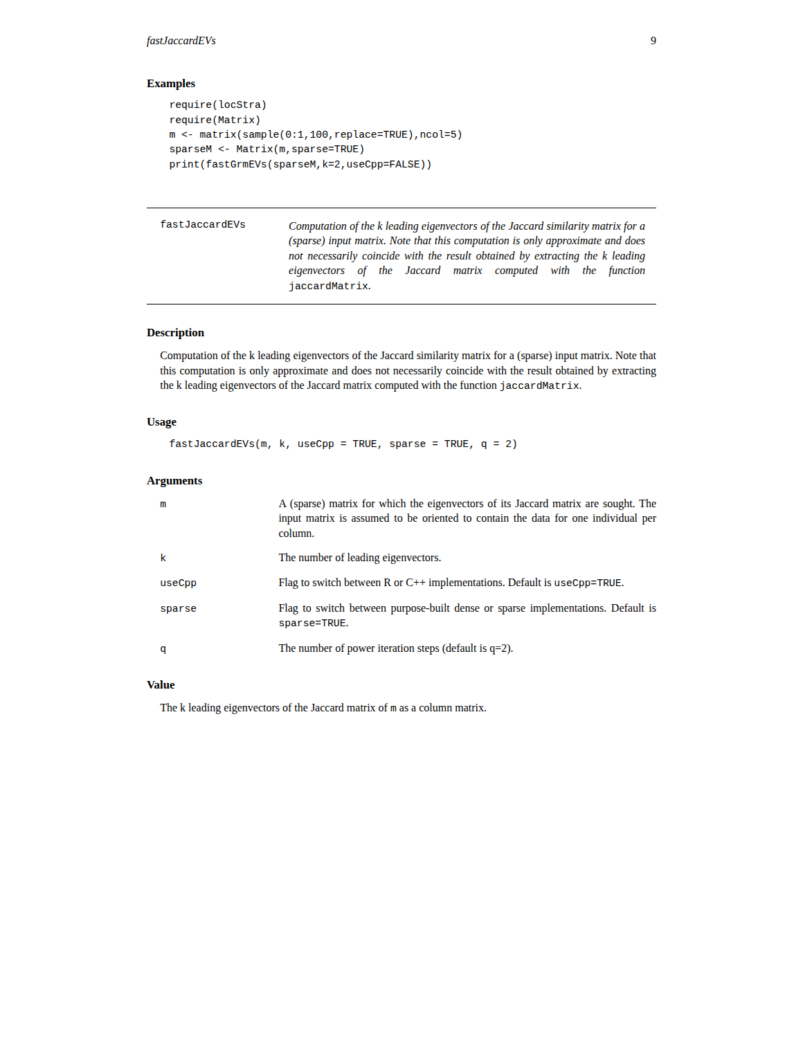fastJaccardEVs 9
Examples
require(locStra)
require(Matrix)
m <- matrix(sample(0:1,100,replace=TRUE),ncol=5)
sparseM <- Matrix(m,sparse=TRUE)
print(fastGrmEVs(sparseM,k=2,useCpp=FALSE))
fastJaccardEVs
Computation of the k leading eigenvectors of the Jaccard similarity matrix for a (sparse) input matrix. Note that this computation is only approximate and does not necessarily coincide with the result obtained by extracting the k leading eigenvectors of the Jaccard matrix computed with the function jaccardMatrix.
Description
Computation of the k leading eigenvectors of the Jaccard similarity matrix for a (sparse) input matrix. Note that this computation is only approximate and does not necessarily coincide with the result obtained by extracting the k leading eigenvectors of the Jaccard matrix computed with the function jaccardMatrix.
Usage
fastJaccardEVs(m, k, useCpp = TRUE, sparse = TRUE, q = 2)
Arguments
m
A (sparse) matrix for which the eigenvectors of its Jaccard matrix are sought. The input matrix is assumed to be oriented to contain the data for one individual per column.
k
The number of leading eigenvectors.
useCpp
Flag to switch between R or C++ implementations. Default is useCpp=TRUE.
sparse
Flag to switch between purpose-built dense or sparse implementations. Default is sparse=TRUE.
q
The number of power iteration steps (default is q=2).
Value
The k leading eigenvectors of the Jaccard matrix of m as a column matrix.